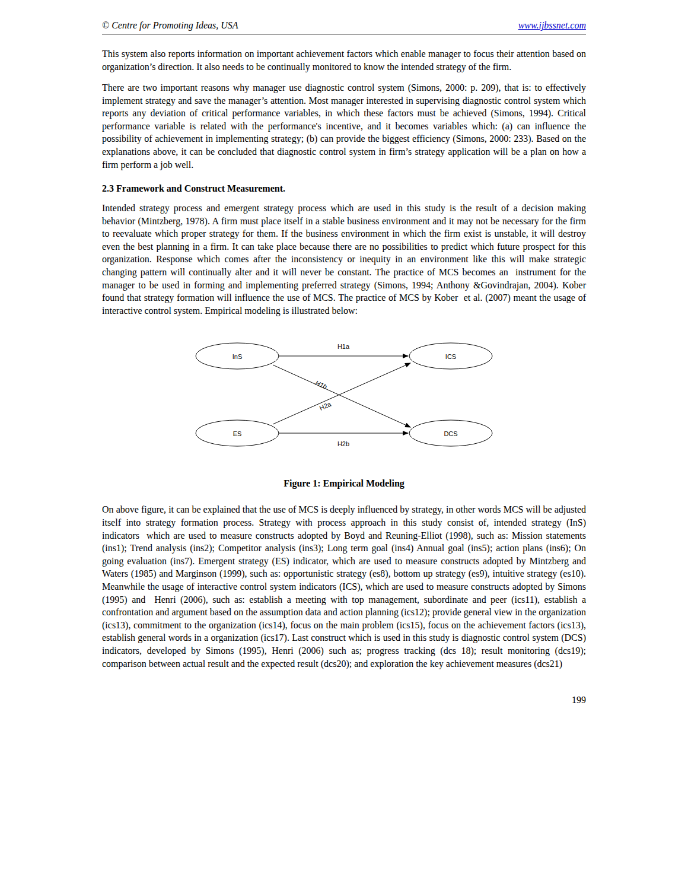© Centre for Promoting Ideas, USA www.ijbssnet.com
This system also reports information on important achievement factors which enable manager to focus their attention based on organization’s direction. It also needs to be continually monitored to know the intended strategy of the firm.
There are two important reasons why manager use diagnostic control system (Simons, 2000: p. 209), that is: to effectively implement strategy and save the manager’s attention. Most manager interested in supervising diagnostic control system which reports any deviation of critical performance variables, in which these factors must be achieved (Simons, 1994). Critical performance variable is related with the performance's incentive, and it becomes variables which: (a) can influence the possibility of achievement in implementing strategy; (b) can provide the biggest efficiency (Simons, 2000: 233). Based on the explanations above, it can be concluded that diagnostic control system in firm’s strategy application will be a plan on how a firm perform a job well.
2.3 Framework and Construct Measurement.
Intended strategy process and emergent strategy process which are used in this study is the result of a decision making behavior (Mintzberg, 1978). A firm must place itself in a stable business environment and it may not be necessary for the firm to reevaluate which proper strategy for them. If the business environment in which the firm exist is unstable, it will destroy even the best planning in a firm. It can take place because there are no possibilities to predict which future prospect for this organization. Response which comes after the inconsistency or inequity in an environment like this will make strategic changing pattern will continually alter and it will never be constant. The practice of MCS becomes an instrument for the manager to be used in forming and implementing preferred strategy (Simons, 1994; Anthony &Govindrajan, 2004). Kober found that strategy formation will influence the use of MCS. The practice of MCS by Kober et al. (2007) meant the usage of interactive control system. Empirical modeling is illustrated below:
InS ICS ES DCS H1a H1b H2a H2b
Figure 1: Empirical Modeling
On above figure, it can be explained that the use of MCS is deeply influenced by strategy, in other words MCS will be adjusted itself into strategy formation process. Strategy with process approach in this study consist of, intended strategy (InS) indicators which are used to measure constructs adopted by Boyd and Reuning-Elliot (1998), such as: Mission statements (ins1); Trend analysis (ins2); Competitor analysis (ins3); Long term goal (ins4) Annual goal (ins5); action plans (ins6); On going evaluation (ins7). Emergent strategy (ES) indicator, which are used to measure constructs adopted by Mintzberg and Waters (1985) and Marginson (1999), such as: opportunistic strategy (es8), bottom up strategy (es9), intuitive strategy (es10). Meanwhile the usage of interactive control system indicators (ICS), which are used to measure constructs adopted by Simons (1995) and Henri (2006), such as: establish a meeting with top management, subordinate and peer (ics11), establish a confrontation and argument based on the assumption data and action planning (ics12); provide general view in the organization (ics13), commitment to the organization (ics14), focus on the main problem (ics15), focus on the achievement factors (ics13), establish general words in a organization (ics17). Last construct which is used in this study is diagnostic control system (DCS) indicators, developed by Simons (1995), Henri (2006) such as; progress tracking (dcs 18); result monitoring (dcs19); comparison between actual result and the expected result (dcs20); and exploration the key achievement measures (dcs21)
199